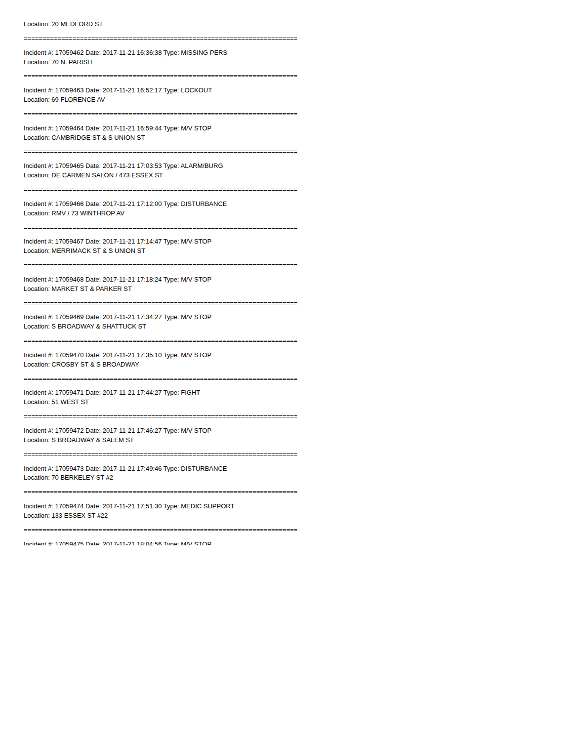Location: 20 MEDFORD ST
=========================================================================
Incident #: 17059462 Date: 2017-11-21 16:36:38 Type: MISSING PERS
Location: 70 N. PARISH
=========================================================================
Incident #: 17059463 Date: 2017-11-21 16:52:17 Type: LOCKOUT
Location: 69 FLORENCE AV
=========================================================================
Incident #: 17059464 Date: 2017-11-21 16:59:44 Type: M/V STOP
Location: CAMBRIDGE ST & S UNION ST
=========================================================================
Incident #: 17059465 Date: 2017-11-21 17:03:53 Type: ALARM/BURG
Location: DE CARMEN SALON / 473 ESSEX ST
=========================================================================
Incident #: 17059466 Date: 2017-11-21 17:12:00 Type: DISTURBANCE
Location: RMV / 73 WINTHROP AV
=========================================================================
Incident #: 17059467 Date: 2017-11-21 17:14:47 Type: M/V STOP
Location: MERRIMACK ST & S UNION ST
=========================================================================
Incident #: 17059468 Date: 2017-11-21 17:18:24 Type: M/V STOP
Location: MARKET ST & PARKER ST
=========================================================================
Incident #: 17059469 Date: 2017-11-21 17:34:27 Type: M/V STOP
Location: S BROADWAY & SHATTUCK ST
=========================================================================
Incident #: 17059470 Date: 2017-11-21 17:35:10 Type: M/V STOP
Location: CROSBY ST & S BROADWAY
=========================================================================
Incident #: 17059471 Date: 2017-11-21 17:44:27 Type: FIGHT
Location: 51 WEST ST
=========================================================================
Incident #: 17059472 Date: 2017-11-21 17:46:27 Type: M/V STOP
Location: S BROADWAY & SALEM ST
=========================================================================
Incident #: 17059473 Date: 2017-11-21 17:49:46 Type: DISTURBANCE
Location: 70 BERKELEY ST #2
=========================================================================
Incident #: 17059474 Date: 2017-11-21 17:51:30 Type: MEDIC SUPPORT
Location: 133 ESSEX ST #22
=========================================================================
Incident #: 17059475 Date: 2017-11-21 18:04:56 Type: M/V STOP